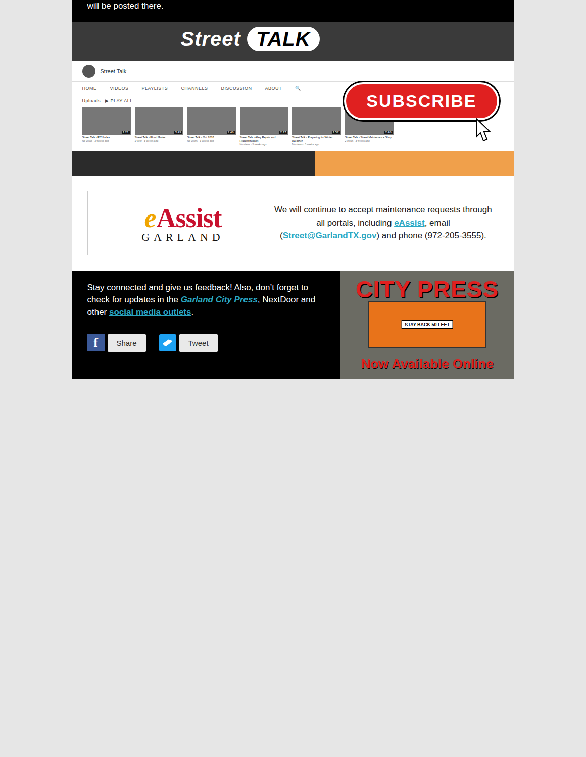will be posted there.
Street TALK
Street Talk
HOME VIDEOS PLAYLISTS CHANNELS DISCUSSION ABOUT🔍
Uploads ▶ PLAY ALL
1:21
Street Talk - PCI Index
No views · 3 weeks ago
3:49
Street Talk - Flood Gates
1 view · 3 weeks ago
2:46
Street Talk - Oct 2018
No views · 3 weeks ago
2:17
Street Talk - Alley Repair and Reconstruction
No views · 3 weeks ago
1:52
Street Talk - Preparing for Winter Weather
No views · 3 weeks ago
2:46
Street Talk - Street Maintenance Shop
2 views · 3 weeks ago
SUBSCRIBE
eAssist
GARLAND
We will continue to accept maintenance requests through all portals, including eAssist, email (Street@GarlandTX.gov) and phone (972-205-3555).
Stay connected and give us feedback! Also, don’t forget to check for updates in the Garland City Press, NextDoor and other social media outlets.
f
Share
Tweet
CITY PRESS
STAY BACK 50 FEET
Now Available Online